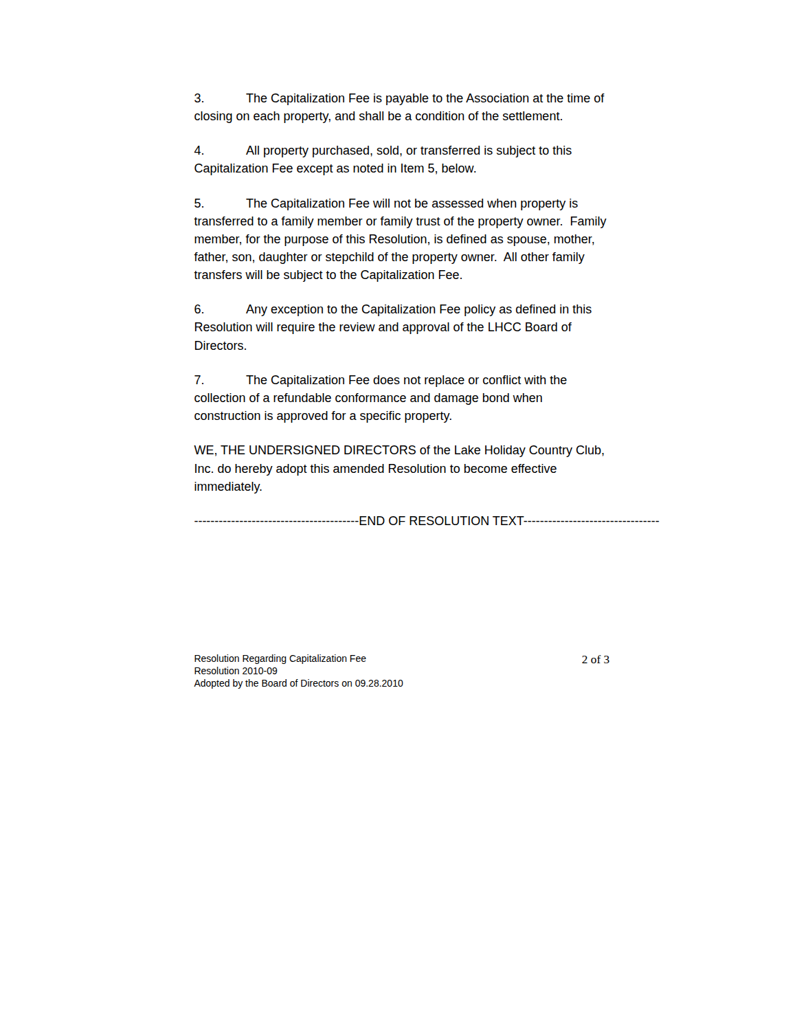3. The Capitalization Fee is payable to the Association at the time of closing on each property, and shall be a condition of the settlement.
4. All property purchased, sold, or transferred is subject to this Capitalization Fee except as noted in Item 5, below.
5. The Capitalization Fee will not be assessed when property is transferred to a family member or family trust of the property owner. Family member, for the purpose of this Resolution, is defined as spouse, mother, father, son, daughter or stepchild of the property owner. All other family transfers will be subject to the Capitalization Fee.
6. Any exception to the Capitalization Fee policy as defined in this Resolution will require the review and approval of the LHCC Board of Directors.
7. The Capitalization Fee does not replace or conflict with the collection of a refundable conformance and damage bond when construction is approved for a specific property.
WE, THE UNDERSIGNED DIRECTORS of the Lake Holiday Country Club, Inc. do hereby adopt this amended Resolution to become effective immediately.
----------------------------------------END OF RESOLUTION TEXT---------------------------------
Resolution Regarding Capitalization Fee
Resolution 2010-09
Adopted by the Board of Directors on 09.28.2010
2 of 3